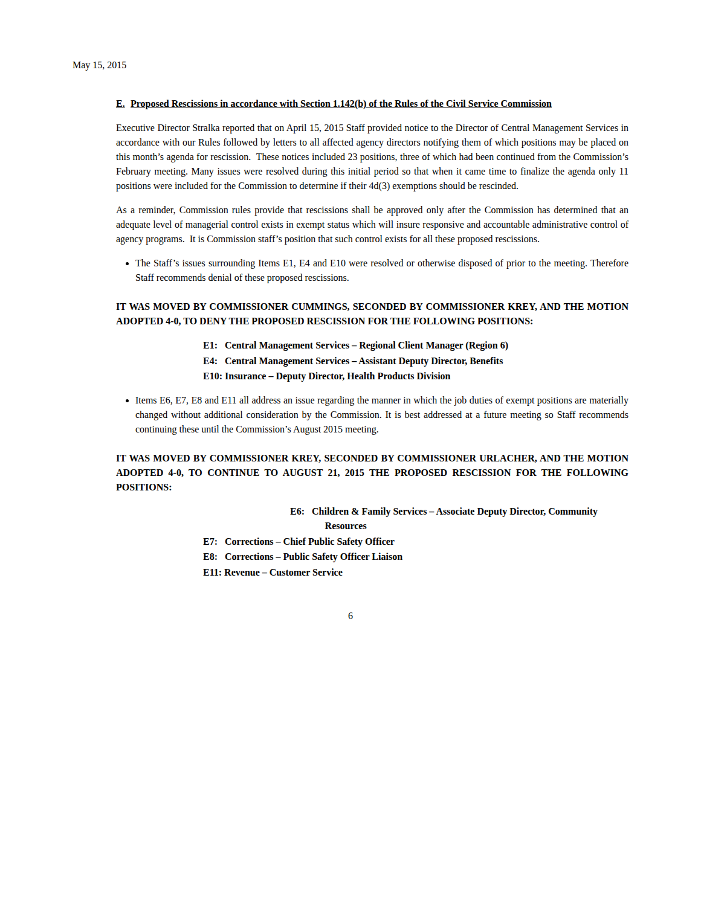May 15, 2015
E.
Proposed Rescissions in accordance with Section 1.142(b) of the Rules of the Civil Service Commission
Executive Director Stralka reported that on April 15, 2015 Staff provided notice to the Director of Central Management Services in accordance with our Rules followed by letters to all affected agency directors notifying them of which positions may be placed on this month’s agenda for rescission. These notices included 23 positions, three of which had been continued from the Commission’s February meeting. Many issues were resolved during this initial period so that when it came time to finalize the agenda only 11 positions were included for the Commission to determine if their 4d(3) exemptions should be rescinded.
As a reminder, Commission rules provide that rescissions shall be approved only after the Commission has determined that an adequate level of managerial control exists in exempt status which will insure responsive and accountable administrative control of agency programs. It is Commission staff’s position that such control exists for all these proposed rescissions.
The Staff’s issues surrounding Items E1, E4 and E10 were resolved or otherwise disposed of prior to the meeting. Therefore Staff recommends denial of these proposed rescissions.
IT WAS MOVED BY COMMISSIONER CUMMINGS, SECONDED BY COMMISSIONER KREY, AND THE MOTION ADOPTED 4-0, TO DENY THE PROPOSED RESCISSION FOR THE FOLLOWING POSITIONS:
E1: Central Management Services – Regional Client Manager (Region 6)
E4: Central Management Services – Assistant Deputy Director, Benefits
E10: Insurance – Deputy Director, Health Products Division
Items E6, E7, E8 and E11 all address an issue regarding the manner in which the job duties of exempt positions are materially changed without additional consideration by the Commission. It is best addressed at a future meeting so Staff recommends continuing these until the Commission’s August 2015 meeting.
IT WAS MOVED BY COMMISSIONER KREY, SECONDED BY COMMISSIONER URLACHER, AND THE MOTION ADOPTED 4-0, TO CONTINUE TO AUGUST 21, 2015 THE PROPOSED RESCISSION FOR THE FOLLOWING POSITIONS:
E6: Children & Family Services – Associate Deputy Director, Community Resources
E7: Corrections – Chief Public Safety Officer
E8: Corrections – Public Safety Officer Liaison
E11: Revenue – Customer Service
6